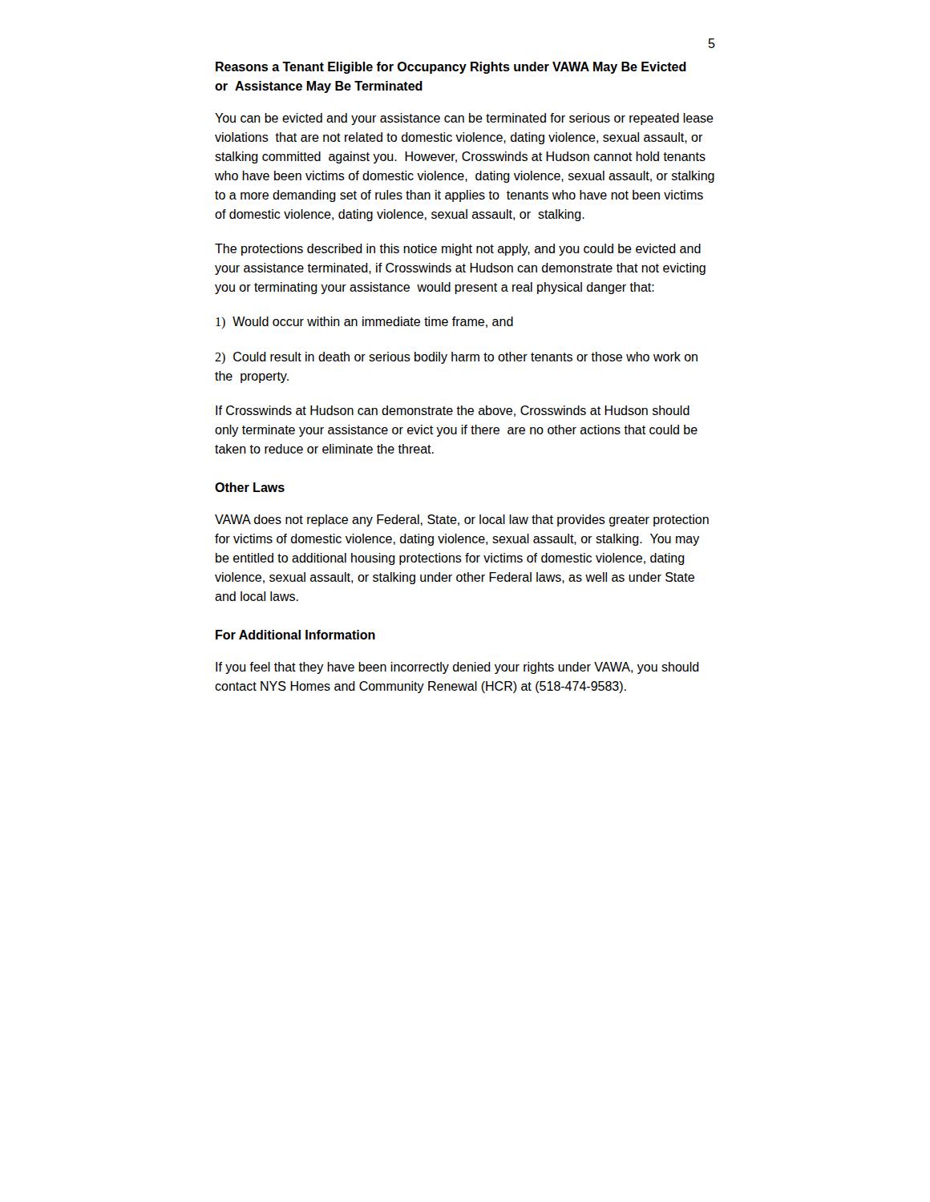5
Reasons a Tenant Eligible for Occupancy Rights under VAWA May Be Evicted or Assistance May Be Terminated
You can be evicted and your assistance can be terminated for serious or repeated lease violations that are not related to domestic violence, dating violence, sexual assault, or stalking committed against you. However, Crosswinds at Hudson cannot hold tenants who have been victims of domestic violence, dating violence, sexual assault, or stalking to a more demanding set of rules than it applies to tenants who have not been victims of domestic violence, dating violence, sexual assault, or stalking.
The protections described in this notice might not apply, and you could be evicted and your assistance terminated, if Crosswinds at Hudson can demonstrate that not evicting you or terminating your assistance would present a real physical danger that:
1) Would occur within an immediate time frame, and
2) Could result in death or serious bodily harm to other tenants or those who work on the property.
If Crosswinds at Hudson can demonstrate the above, Crosswinds at Hudson should only terminate your assistance or evict you if there are no other actions that could be taken to reduce or eliminate the threat.
Other Laws
VAWA does not replace any Federal, State, or local law that provides greater protection for victims of domestic violence, dating violence, sexual assault, or stalking. You may be entitled to additional housing protections for victims of domestic violence, dating violence, sexual assault, or stalking under other Federal laws, as well as under State and local laws.
For Additional Information
If you feel that they have been incorrectly denied your rights under VAWA, you should contact NYS Homes and Community Renewal (HCR) at (518-474-9583).